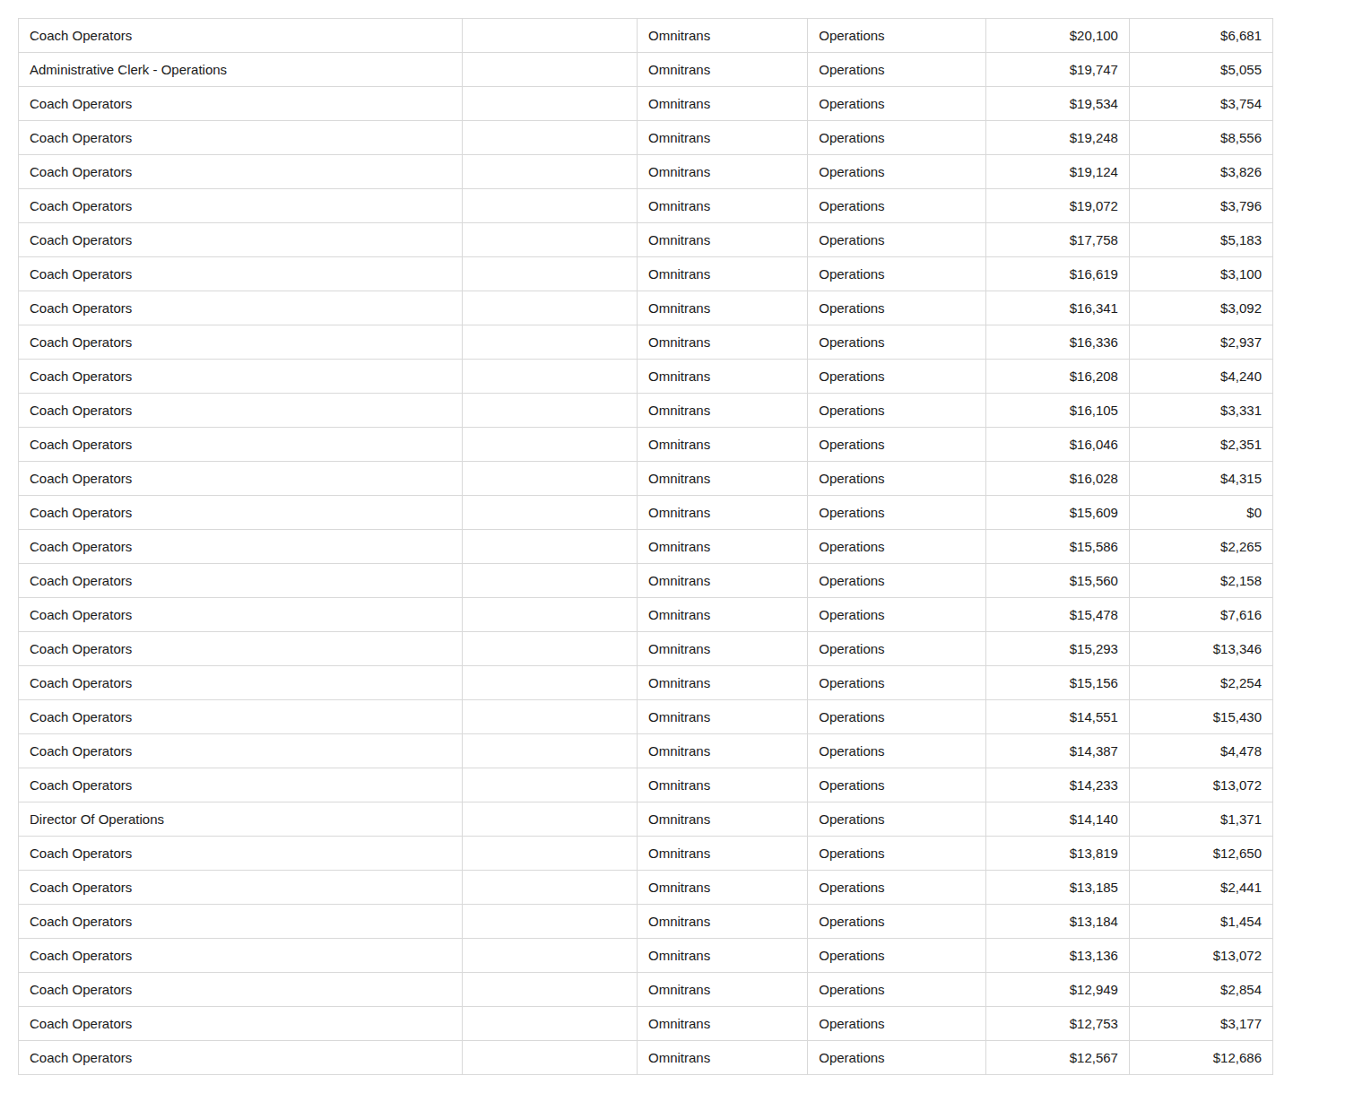| Coach Operators | | Omnitrans | Operations | $20,100 | $6,681 |
| Administrative Clerk - Operations | | Omnitrans | Operations | $19,747 | $5,055 |
| Coach Operators | | Omnitrans | Operations | $19,534 | $3,754 |
| Coach Operators | | Omnitrans | Operations | $19,248 | $8,556 |
| Coach Operators | | Omnitrans | Operations | $19,124 | $3,826 |
| Coach Operators | | Omnitrans | Operations | $19,072 | $3,796 |
| Coach Operators | | Omnitrans | Operations | $17,758 | $5,183 |
| Coach Operators | | Omnitrans | Operations | $16,619 | $3,100 |
| Coach Operators | | Omnitrans | Operations | $16,341 | $3,092 |
| Coach Operators | | Omnitrans | Operations | $16,336 | $2,937 |
| Coach Operators | | Omnitrans | Operations | $16,208 | $4,240 |
| Coach Operators | | Omnitrans | Operations | $16,105 | $3,331 |
| Coach Operators | | Omnitrans | Operations | $16,046 | $2,351 |
| Coach Operators | | Omnitrans | Operations | $16,028 | $4,315 |
| Coach Operators | | Omnitrans | Operations | $15,609 | $0 |
| Coach Operators | | Omnitrans | Operations | $15,586 | $2,265 |
| Coach Operators | | Omnitrans | Operations | $15,560 | $2,158 |
| Coach Operators | | Omnitrans | Operations | $15,478 | $7,616 |
| Coach Operators | | Omnitrans | Operations | $15,293 | $13,346 |
| Coach Operators | | Omnitrans | Operations | $15,156 | $2,254 |
| Coach Operators | | Omnitrans | Operations | $14,551 | $15,430 |
| Coach Operators | | Omnitrans | Operations | $14,387 | $4,478 |
| Coach Operators | | Omnitrans | Operations | $14,233 | $13,072 |
| Director Of Operations | | Omnitrans | Operations | $14,140 | $1,371 |
| Coach Operators | | Omnitrans | Operations | $13,819 | $12,650 |
| Coach Operators | | Omnitrans | Operations | $13,185 | $2,441 |
| Coach Operators | | Omnitrans | Operations | $13,184 | $1,454 |
| Coach Operators | | Omnitrans | Operations | $13,136 | $13,072 |
| Coach Operators | | Omnitrans | Operations | $12,949 | $2,854 |
| Coach Operators | | Omnitrans | Operations | $12,753 | $3,177 |
| Coach Operators | | Omnitrans | Operations | $12,567 | $12,686 |